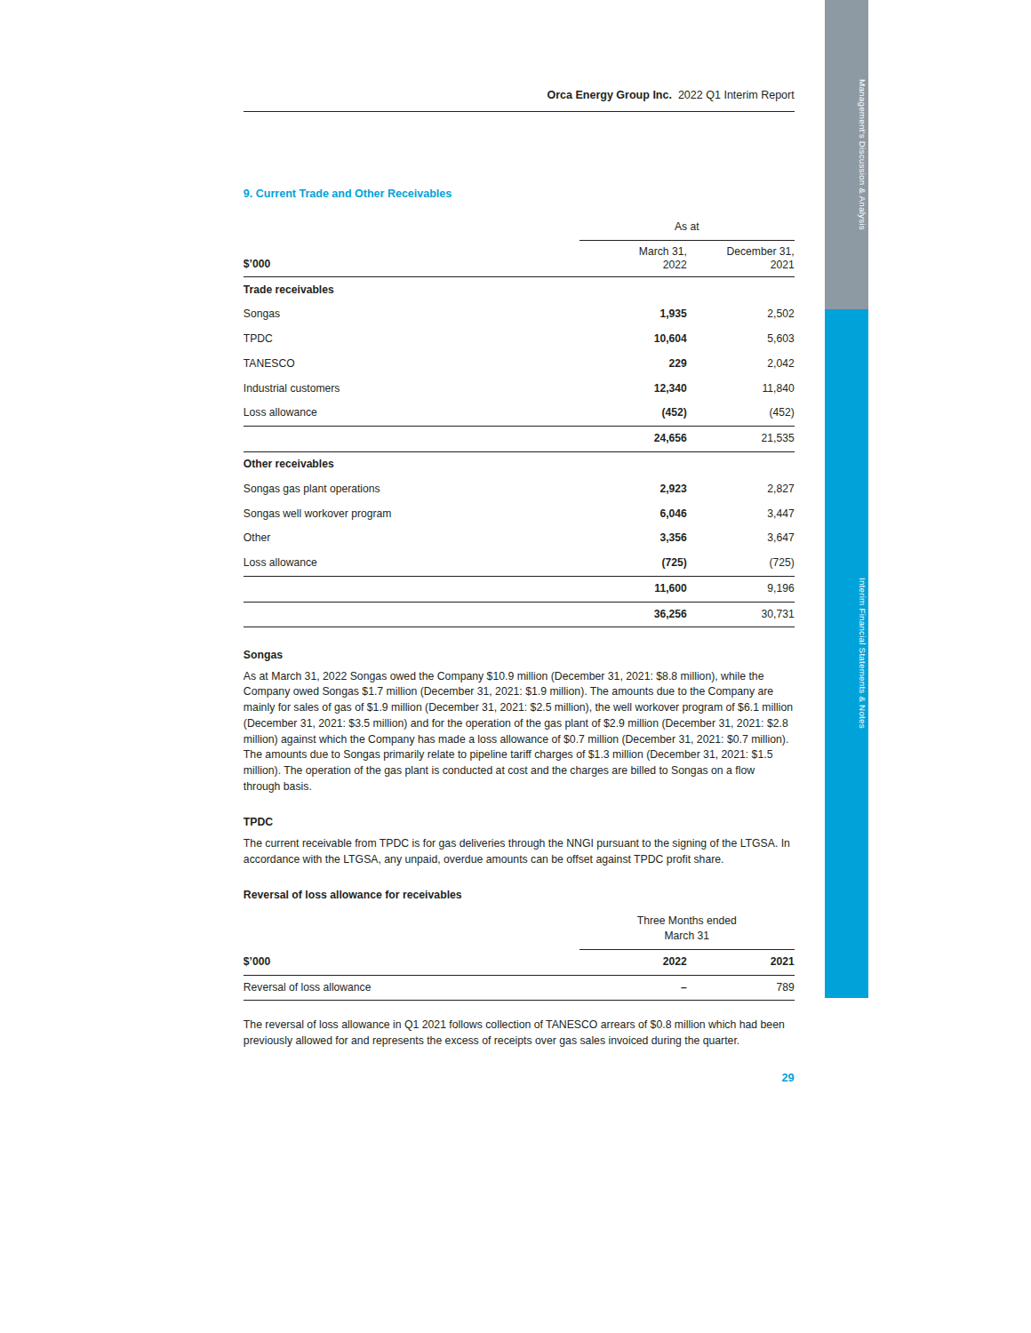Management’s Discussion & Analysis
Interim Financial Statements & Notes
Orca Energy Group Inc. 2022 Q1 Interim Report
9. Current Trade and Other Receivables
| | As at |
| --- | --- |
| $’000 | March 31, 2022 | December 31, 2021 |
| Trade receivables | | |
| Songas | 1,935 | 2,502 |
| TPDC | 10,604 | 5,603 |
| TANESCO | 229 | 2,042 |
| Industrial customers | 12,340 | 11,840 |
| Loss allowance | (452) | (452) |
| | 24,656 | 21,535 |
| Other receivables | | |
| Songas gas plant operations | 2,923 | 2,827 |
| Songas well workover program | 6,046 | 3,447 |
| Other | 3,356 | 3,647 |
| Loss allowance | (725) | (725) |
| | 11,600 | 9,196 |
| | 36,256 | 30,731 |
Songas
As at March 31, 2022 Songas owed the Company $10.9 million (December 31, 2021: $8.8 million), while the Company owed Songas $1.7 million (December 31, 2021: $1.9 million). The amounts due to the Company are mainly for sales of gas of $1.9 million (December 31, 2021: $2.5 million), the well workover program of $6.1 million (December 31, 2021: $3.5 million) and for the operation of the gas plant of $2.9 million (December 31, 2021: $2.8 million) against which the Company has made a loss allowance of $0.7 million (December 31, 2021: $0.7 million). The amounts due to Songas primarily relate to pipeline tariff charges of $1.3 million (December 31, 2021: $1.5 million). The operation of the gas plant is conducted at cost and the charges are billed to Songas on a flow through basis.
TPDC
The current receivable from TPDC is for gas deliveries through the NNGI pursuant to the signing of the LTGSA. In accordance with the LTGSA, any unpaid, overdue amounts can be offset against TPDC profit share.
Reversal of loss allowance for receivables
| | Three Months ended March 31 |
| --- | --- |
| $’000 | 2022 | 2021 |
| Reversal of loss allowance | – | 789 |
The reversal of loss allowance in Q1 2021 follows collection of TANESCO arrears of $0.8 million which had been previously allowed for and represents the excess of receipts over gas sales invoiced during the quarter.
29